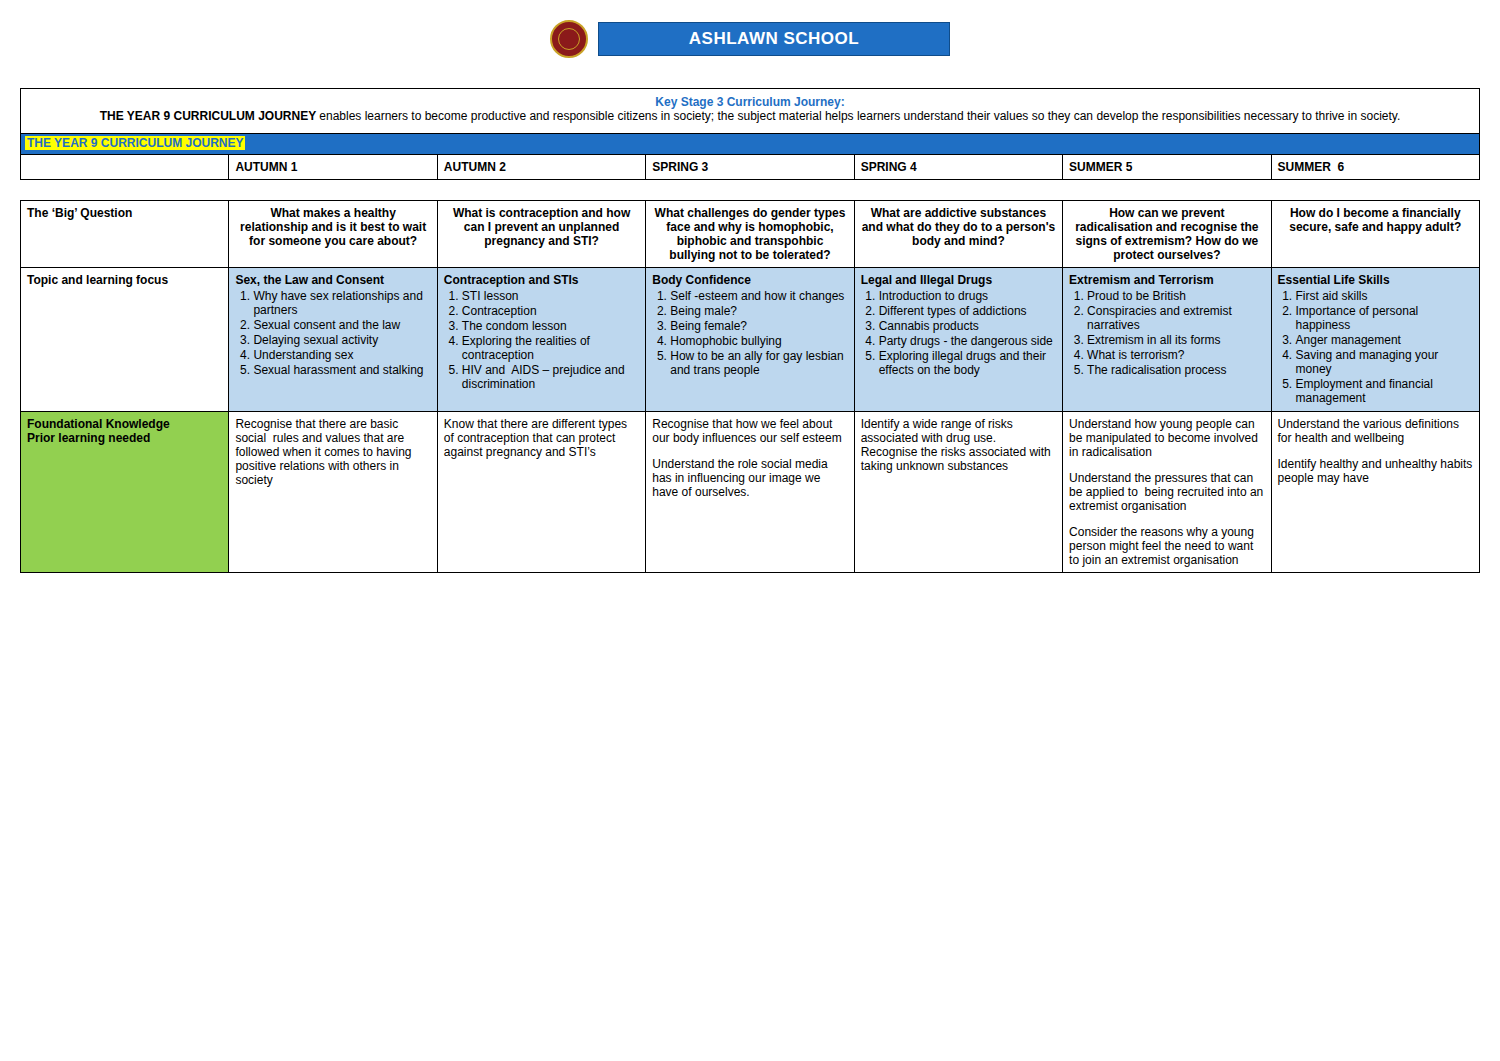ASHLAWN SCHOOL
| Key Stage 3 Curriculum Journey: THE YEAR 9 CURRICULUM JOURNEY enables learners to become productive and responsible citizens in society; the subject material helps learners understand their values so they can develop the responsibilities necessary to thrive in society. |
| THE YEAR 9 CURRICULUM JOURNEY |
| | AUTUMN 1 | AUTUMN 2 | SPRING 3 | SPRING 4 | SUMMER 5 | SUMMER 6 |
| The ‘Big’ Question | What makes a healthy relationship and is it best to wait for someone you care about? | What is contraception and how can I prevent an unplanned pregnancy and STI? | What challenges do gender types face and why is homophobic, biphobic and transpohbic bullying not to be tolerated? | What are addictive substances and what do they do to a person's body and mind? | How can we prevent radicalisation and recognise the signs of extremism? How do we protect ourselves? | How do I become a financially secure, safe and happy adult? |
| Topic and learning focus | Sex, the Law and Consent Why have sex relationships and partners Sexual consent and the law Delaying sexual activity Understanding sex Sexual harassment and stalking | Contraception and STIs STI lesson Contraception The condom lesson Exploring the realities of contraception HIV and AIDS – prejudice and discrimination | Body Confidence Self -esteem and how it changes Being male? Being female? Homophobic bullying How to be an ally for gay lesbian and trans people | Legal and Illegal Drugs Introduction to drugs Different types of addictions Cannabis products Party drugs - the dangerous side Exploring illegal drugs and their effects on the body | Extremism and Terrorism Proud to be British Conspiracies and extremist narratives Extremism in all its forms What is terrorism? The radicalisation process | Essential Life Skills First aid skills Importance of personal happiness Anger management Saving and managing your money Employment and financial management |
| Foundational Knowledge Prior learning needed | Recognise that there are basic social rules and values that are followed when it comes to having positive relations with others in society | Know that there are different types of contraception that can protect against pregnancy and STI’s | Recognise that how we feel about our body influences our self esteem Understand the role social media has in influencing our image we have of ourselves. | Identify a wide range of risks associated with drug use. Recognise the risks associated with taking unknown substances | Understand how young people can be manipulated to become involved in radicalisation Understand the pressures that can be applied to being recruited into an extremist organisation Consider the reasons why a young person might feel the need to want to join an extremist organisation | Understand the various definitions for health and wellbeing Identify healthy and unhealthy habits people may have |